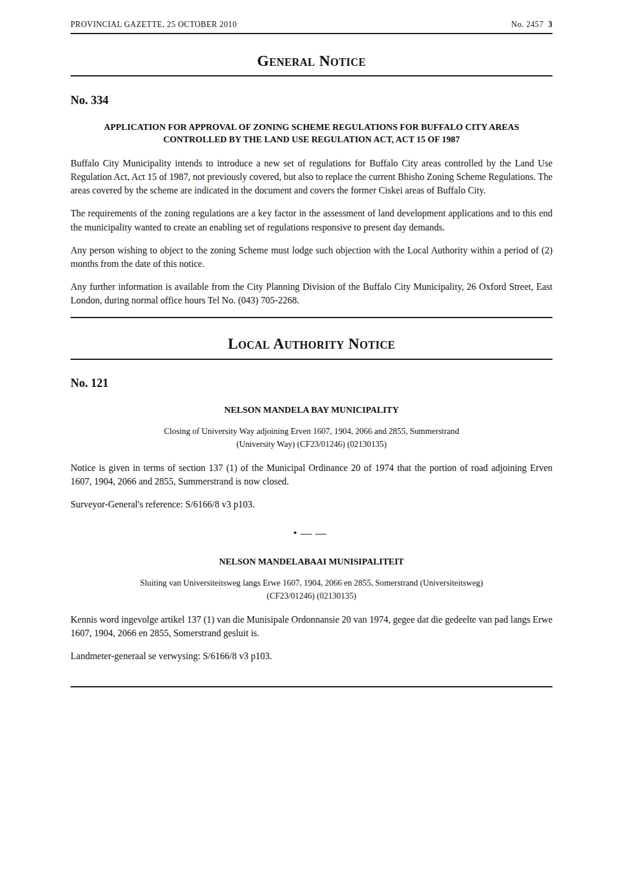Provincial Gazette, 25 October 2010 No. 2457 3
General Notice
No. 334
Application for approval of zoning scheme regulations for Buffalo City areas controlled by the Land Use Regulation Act, Act 15 of 1987
Buffalo City Municipality intends to introduce a new set of regulations for Buffalo City areas controlled by the Land Use Regulation Act, Act 15 of 1987, not previously covered, but also to replace the current Bhisho Zoning Scheme Regulations. The areas covered by the scheme are indicated in the document and covers the former Ciskei areas of Buffalo City.
The requirements of the zoning regulations are a key factor in the assessment of land development applications and to this end the municipality wanted to create an enabling set of regulations responsive to present day demands.
Any person wishing to object to the zoning Scheme must lodge such objection with the Local Authority within a period of (2) months from the date of this notice.
Any further information is available from the City Planning Division of the Buffalo City Municipality, 26 Oxford Street, East London, during normal office hours Tel No. (043) 705-2268.
Local Authority Notice
No. 121
Nelson Mandela Bay Municipality
Closing of University Way adjoining Erven 1607, 1904, 2066 and 2855, Summerstrand
(University Way) (CF23/01246) (02130135)
Notice is given in terms of section 137 (1) of the Municipal Ordinance 20 of 1974 that the portion of road adjoining Erven 1607, 1904, 2066 and 2855, Summerstrand is now closed.
Surveyor-General's reference: S/6166/8 v3 p103.
Nelson Mandelabaai Munisipaliteit
Sluiting van Universiteitsweg langs Erwe 1607, 1904, 2066 en 2855, Somerstrand (Universiteitsweg)
(CF23/01246) (02130135)
Kennis word ingevolge artikel 137 (1) van die Munisipale Ordonnansie 20 van 1974, gegee dat die gedeelte van pad langs Erwe 1607, 1904, 2066 en 2855, Somerstrand gesluit is.
Landmeter-generaal se verwysing: S/6166/8 v3 p103.